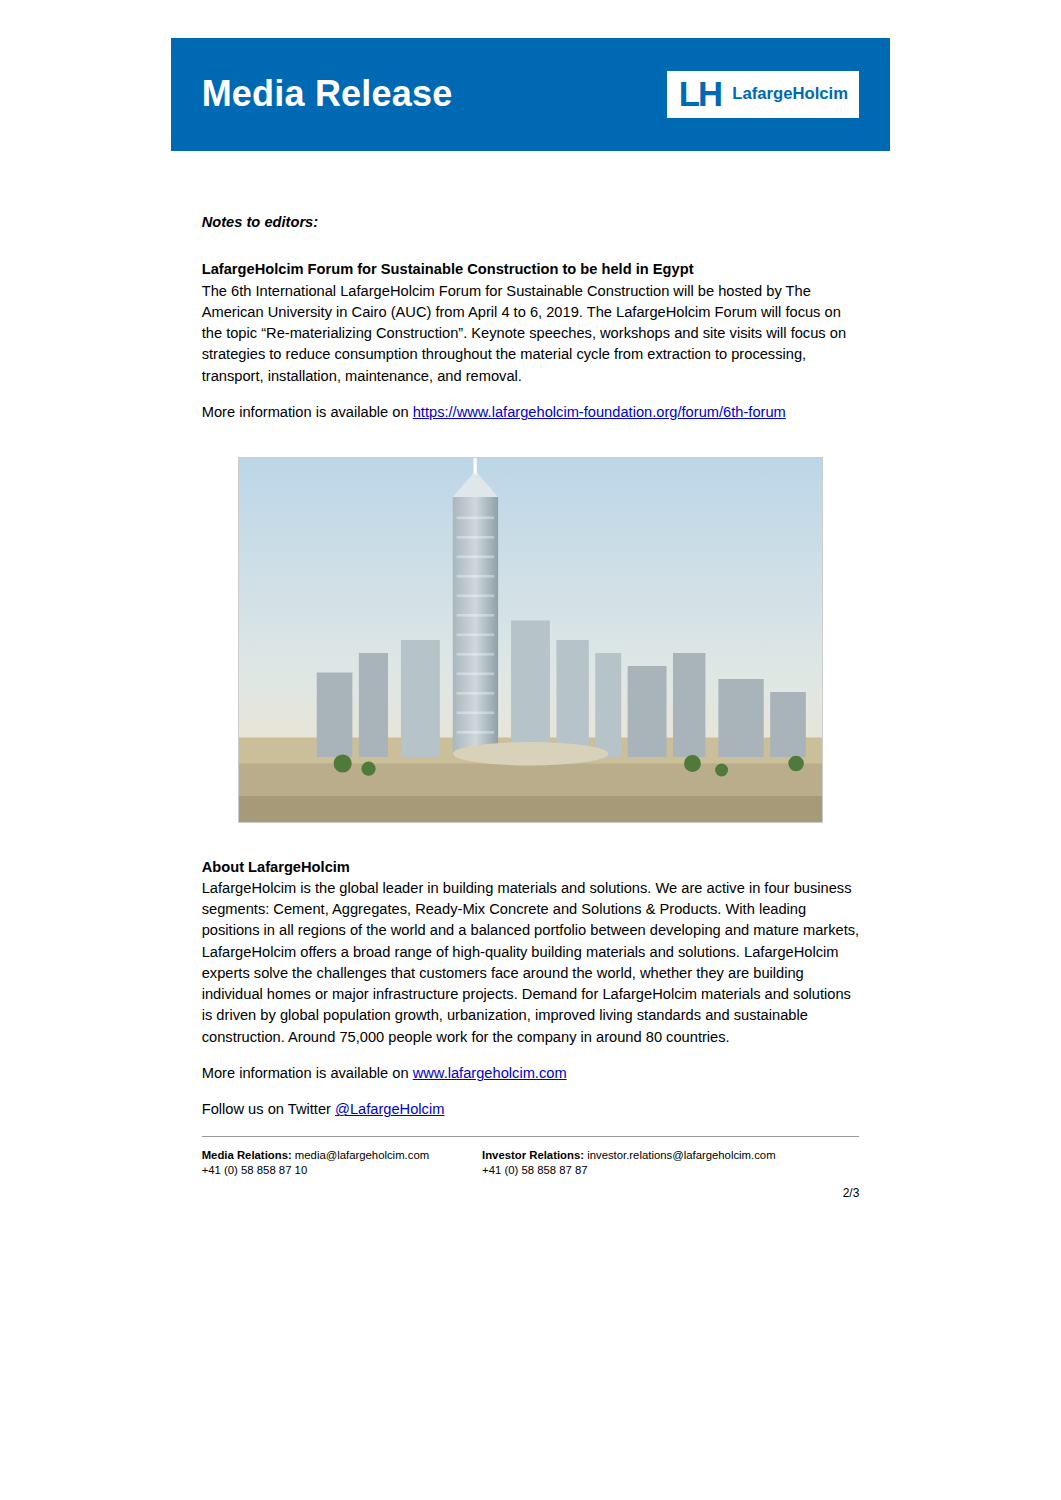Media Release
LH
LafargeHolcim
Notes to editors:
LafargeHolcim Forum for Sustainable Construction to be held in Egypt
The 6th International LafargeHolcim Forum for Sustainable Construction will be hosted by The American University in Cairo (AUC) from April 4 to 6, 2019. The LafargeHolcim Forum will focus on the topic “Re-materializing Construction”. Keynote speeches, workshops and site visits will focus on strategies to reduce consumption throughout the material cycle from extraction to processing, transport, installation, maintenance, and removal.
More information is available on https://www.lafargeholcim-foundation.org/forum/6th-forum
About LafargeHolcim
LafargeHolcim is the global leader in building materials and solutions. We are active in four business segments: Cement, Aggregates, Ready-Mix Concrete and Solutions & Products. With leading positions in all regions of the world and a balanced portfolio between developing and mature markets, LafargeHolcim offers a broad range of high-quality building materials and solutions. LafargeHolcim experts solve the challenges that customers face around the world, whether they are building individual homes or major infrastructure projects. Demand for LafargeHolcim materials and solutions is driven by global population growth, urbanization, improved living standards and sustainable construction. Around 75,000 people work for the company in around 80 countries.
More information is available on www.lafargeholcim.com
Follow us on Twitter @LafargeHolcim
Media Relations: media@lafargeholcim.com
+41 (0) 58 858 87 10
Investor Relations: investor.relations@lafargeholcim.com
+41 (0) 58 858 87 87
2/3